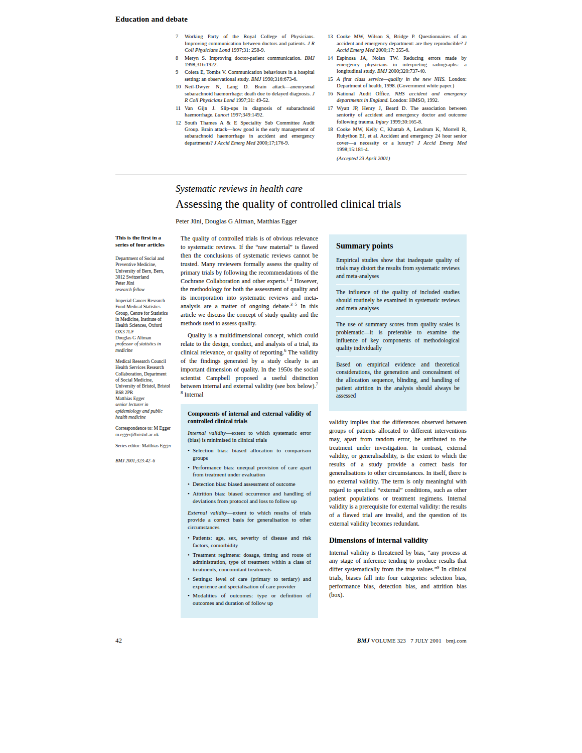Education and debate
7 Working Party of the Royal College of Physicians. Improving communication between doctors and patients. J R Coll Physicians Lond 1997;31: 258-9.
8 Meryn S. Improving doctor-patient communication. BMJ 1998;316:1922.
9 Coiera E, Tombs V. Communication behaviours in a hospital setting: an observational study. BMJ 1998;316:673-6.
10 Neil-Dwyer N, Lang D. Brain attack—aneurysmal subarachnoid haemorrhage: death due to delayed diagnosis. J R Coll Physicians Lond 1997;31: 49-52.
11 Van Gijn J. Slip-ups in diagnosis of subarachnoid haemorrhage. Lancet 1997;349:1492.
12 South Thames A & E Speciality Sub Committee Audit Group. Brain attack—how good is the early management of subarachnoid haemorrhage in accident and emergency departments? J Accid Emerg Med 2000;17;176-9.
13 Cooke MW, Wilson S, Bridge P. Questionnaires of an accident and emergency department: are they reproducible? J Accid Emerg Med 2000;17: 355-6.
14 Espinosa JA, Nolan TW. Reducing errors made by emergency physicians in interpreting radiographs: a longitudinal study. BMJ 2000;320:737-40.
15 A first class service—quality in the new NHS. London: Department of health, 1998. (Government white paper.)
16 National Audit Office. NHS accident and emergency departments in England. London: HMSO, 1992.
17 Wyatt JP, Henry J, Beard D. The association between seniority of accident and emergency doctor and outcome following trauma. Injury 1999;30:165-8.
18 Cooke MW, Kelly C, Khattab A, Lendrum K, Morrell R, Rubython EJ, et al. Accident and emergency 24 hour senior cover—a necessity or a luxury? J Accid Emerg Med 1998;15:181-4.
(Accepted 23 April 2001)
Systematic reviews in health care
Assessing the quality of controlled clinical trials
Peter Jüni, Douglas G Altman, Matthias Egger
This is the first in a series of four articles
Department of Social and Preventive Medicine, University of Bern, Bern, 3012 Switzerland
Peter Jüni
research fellow
Imperial Cancer Research Fund Medical Statistics Group, Centre for Statistics in Medicine, Institute of Health Sciences, Oxford OX3 7LF
Douglas G Altman
professor of statistics in medicine
Medical Research Council Health Services Research Collaboration, Department of Social Medicine, University of Bristol, Bristol BS8 2PR
Matthias Egger
senior lecturer in epidemiology and public health medicine
Correspondence to: M Egger
m.egger@bristol.ac.uk
Series editor: Matthias Egger
BMJ 2001;323:42–6
The quality of controlled trials is of obvious relevance to systematic reviews. If the “raw material” is flawed then the conclusions of systematic reviews cannot be trusted. Many reviewers formally assess the quality of primary trials by following the recommendations of the Cochrane Collaboration and other experts.1 2 However, the methodology for both the assessment of quality and its incorporation into systematic reviews and meta-analysis are a matter of ongoing debate.3–5 In this article we discuss the concept of study quality and the methods used to assess quality.
Quality is a multidimensional concept, which could relate to the design, conduct, and analysis of a trial, its clinical relevance, or quality of reporting.6 The validity of the findings generated by a study clearly is an important dimension of quality. In the 1950s the social scientist Campbell proposed a useful distinction between internal and external validity (see box below).7 8 Internal
Components of internal and external validity of controlled clinical trials
Internal validity—extent to which systematic error (bias) is minimised in clinical trials
Selection bias: biased allocation to comparison groups
Performance bias: unequal provision of care apart from treatment under evaluation
Detection bias: biased assessment of outcome
Attrition bias: biased occurrence and handling of deviations from protocol and loss to follow up
External validity—extent to which results of trials provide a correct basis for generalisation to other circumstances
Patients: age, sex, severity of disease and risk factors, comorbidity
Treatment regimens: dosage, timing and route of administration, type of treatment within a class of treatments, concomitant treatments
Settings: level of care (primary to tertiary) and experience and specialisation of care provider
Modalities of outcomes: type or definition of outcomes and duration of follow up
Summary points
Empirical studies show that inadequate quality of trials may distort the results from systematic reviews and meta-analyses
The influence of the quality of included studies should routinely be examined in systematic reviews and meta-analyses
The use of summary scores from quality scales is problematic—it is preferable to examine the influence of key components of methodological quality individually
Based on empirical evidence and theoretical considerations, the generation and concealment of the allocation sequence, blinding, and handling of patient attrition in the analysis should always be assessed
validity implies that the differences observed between groups of patients allocated to different interventions may, apart from random error, be attributed to the treatment under investigation. In contrast, external validity, or generalisability, is the extent to which the results of a study provide a correct basis for generalisations to other circumstances. In itself, there is no external validity. The term is only meaningful with regard to specified “external” conditions, such as other patient populations or treatment regimens. Internal validity is a prerequisite for external validity: the results of a flawed trial are invalid, and the question of its external validity becomes redundant.
Dimensions of internal validity
Internal validity is threatened by bias, “any process at any stage of inference tending to produce results that differ systematically from the true values.”9 In clinical trials, biases fall into four categories: selection bias, performance bias, detection bias, and attrition bias (box).
42
BMJ VOLUME 323 7 JULY 2001 bmj.com